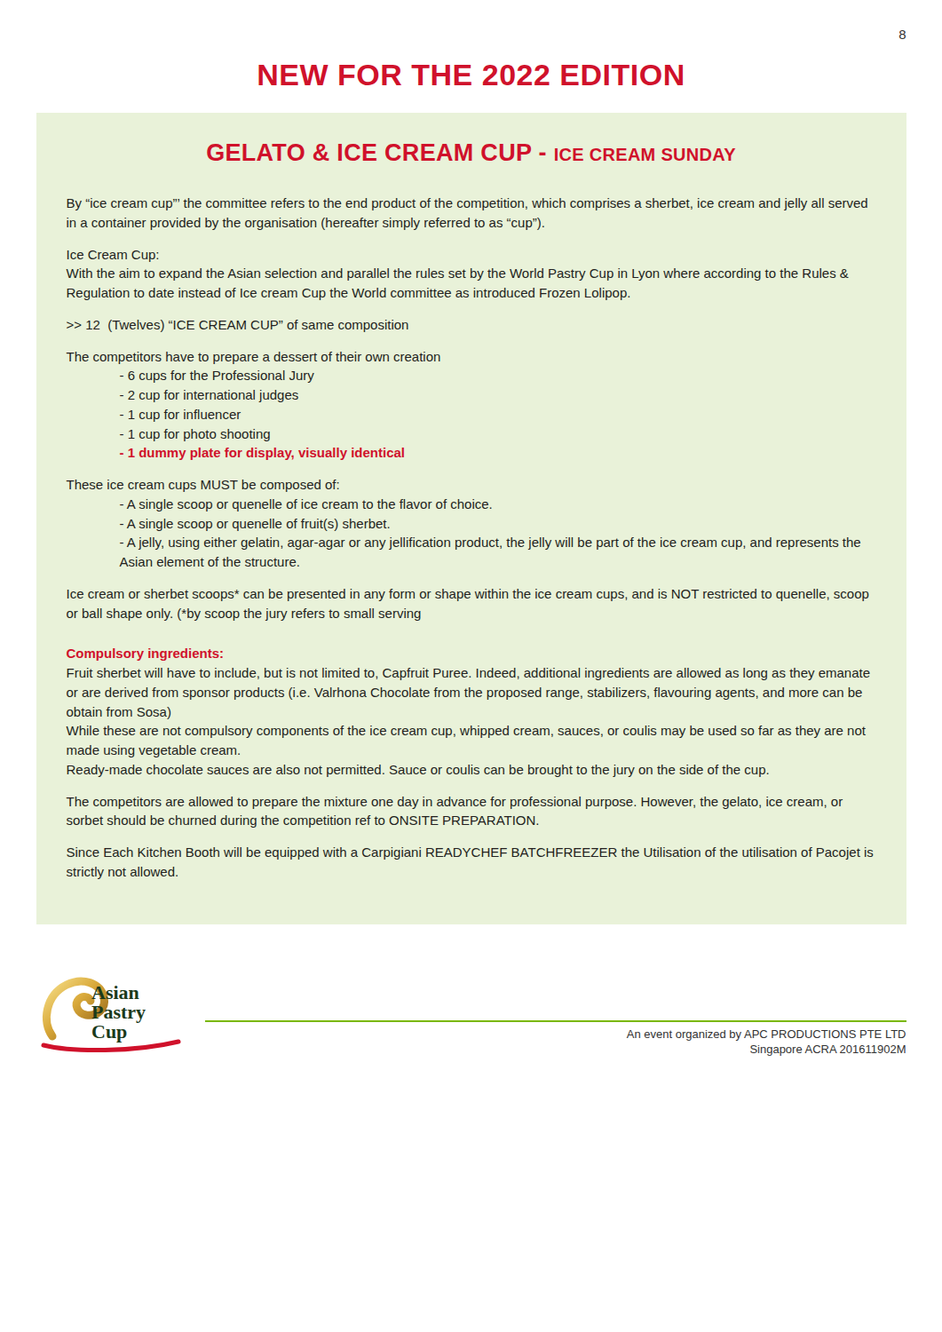8
New for the 2022 Edition
Gelato & Ice Cream Cup - Ice Cream Sunday
By “ice cream cup”’ the committee refers to the end product of the competition, which comprises a sherbet, ice cream and jelly all served in a container provided by the organisation (hereafter simply referred to as “cup”).
Ice Cream Cup:
With the aim to expand the Asian selection and parallel the rules set by the World Pastry Cup in Lyon where according to the Rules & Regulation to date instead of Ice cream Cup the World committee as introduced Frozen Lolipop.
>> 12 (Twelves) “ICE CREAM CUP” of same composition
The competitors have to prepare a dessert of their own creation
6 cups for the Professional Jury
2 cup for international judges
1 cup for influencer
1 cup for photo shooting
1 dummy plate for display, visually identical
These ice cream cups MUST be composed of:
A single scoop or quenelle of ice cream to the flavor of choice.
A single scoop or quenelle of fruit(s) sherbet.
A jelly, using either gelatin, agar-agar or any jellification product, the jelly will be part of the ice cream cup, and represents the Asian element of the structure.
Ice cream or sherbet scoops* can be presented in any form or shape within the ice cream cups, and is NOT restricted to quenelle, scoop or ball shape only. (*by scoop the jury refers to small serving
Compulsory ingredients:
Fruit sherbet will have to include, but is not limited to, Capfruit Puree. Indeed, additional ingredients are allowed as long as they emanate or are derived from sponsor products (i.e. Valrhona Chocolate from the proposed range, stabilizers, flavouring agents, and more can be obtain from Sosa)
While these are not compulsory components of the ice cream cup, whipped cream, sauces, or coulis may be used so far as they are not made using vegetable cream.
Ready-made chocolate sauces are also not permitted. Sauce or coulis can be brought to the jury on the side of the cup.
The competitors are allowed to prepare the mixture one day in advance for professional purpose. However, the gelato, ice cream, or sorbet should be churned during the competition ref to ONSITE PREPARATION.
Since Each Kitchen Booth will be equipped with a Carpigiani READYCHEF BATCHFREEZER the Utilisation of the utilisation of Pacojet is strictly not allowed.
Asian Pastry Cup
An event organized by APC PRODUCTIONS PTE LTD
Singapore ACRA 201611902M